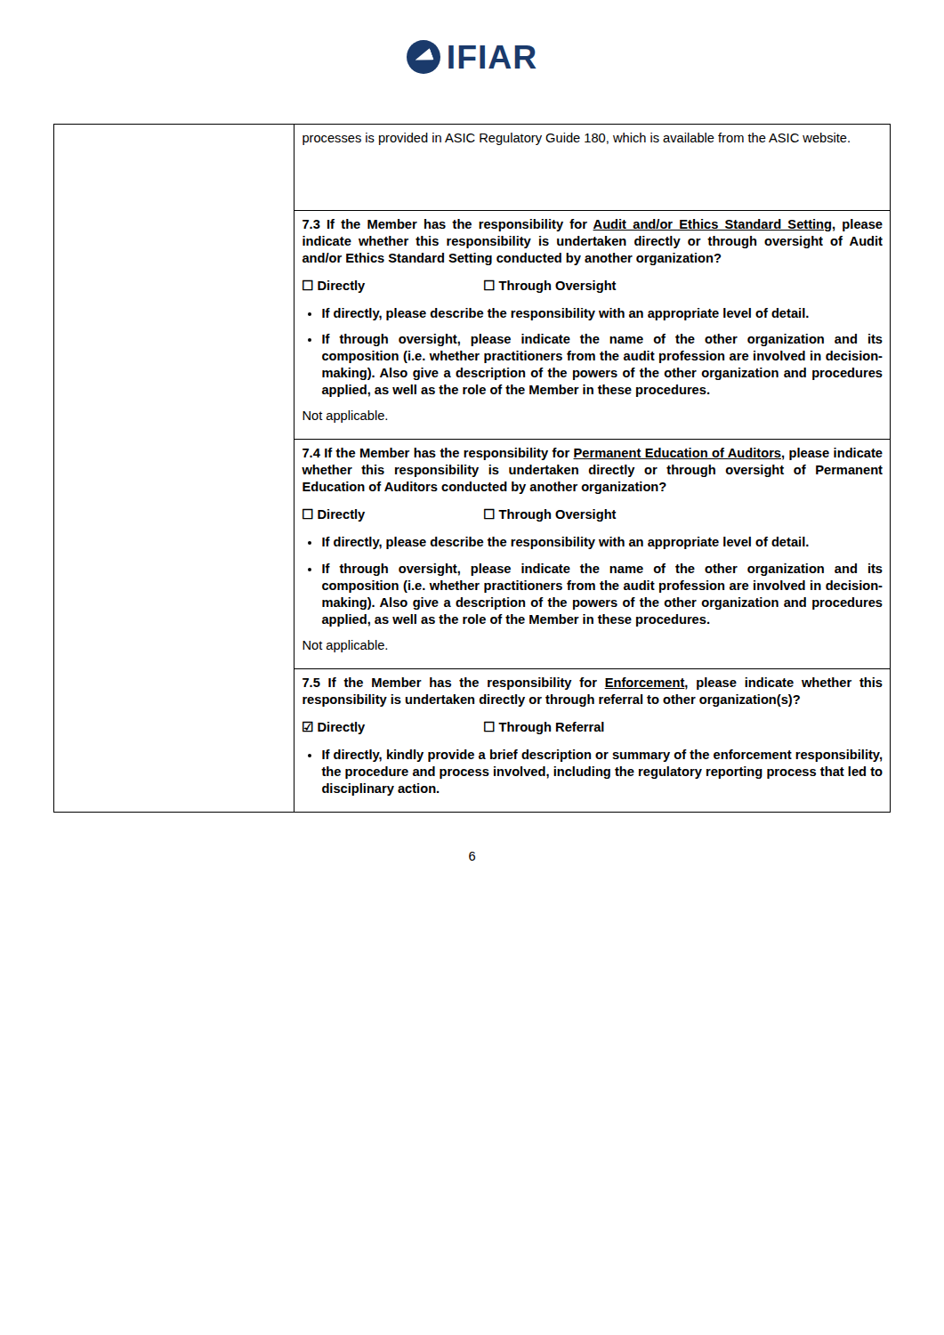IFIAR
| | processes is provided in ASIC Regulatory Guide 180, which is available from the ASIC website. |
| | 7.3 If the Member has the responsibility for Audit and/or Ethics Standard Setting , please indicate whether this responsibility is undertaken directly or through oversight of Audit and/or Ethics Standard Setting conducted by another organization? ☐ Directly ☐ Through Oversight If directly, please describe the responsibility with an appropriate level of detail. If through oversight, please indicate the name of the other organization and its composition (i.e. whether practitioners from the audit profession are involved in decision-making). Also give a description of the powers of the other organization and procedures applied, as well as the role of the Member in these procedures. Not applicable. |
| | 7.4 If the Member has the responsibility for Permanent Education of Auditors , please indicate whether this responsibility is undertaken directly or through oversight of Permanent Education of Auditors conducted by another organization? ☐ Directly ☐ Through Oversight If directly, please describe the responsibility with an appropriate level of detail. If through oversight, please indicate the name of the other organization and its composition (i.e. whether practitioners from the audit profession are involved in decision-making). Also give a description of the powers of the other organization and procedures applied, as well as the role of the Member in these procedures. Not applicable. |
| | 7.5 If the Member has the responsibility for Enforcement , please indicate whether this responsibility is undertaken directly or through referral to other organization(s)? ☑ Directly ☐ Through Referral If directly, kindly provide a brief description or summary of the enforcement responsibility, the procedure and process involved, including the regulatory reporting process that led to disciplinary action. |
6